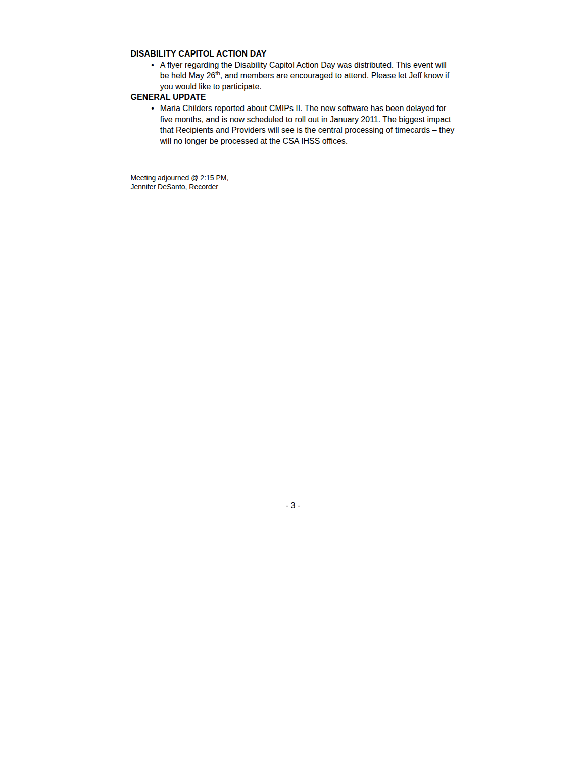DISABILITY CAPITOL ACTION DAY
A flyer regarding the Disability Capitol Action Day was distributed. This event will be held May 26th, and members are encouraged to attend. Please let Jeff know if you would like to participate.
GENERAL UPDATE
Maria Childers reported about CMIPs II. The new software has been delayed for five months, and is now scheduled to roll out in January 2011. The biggest impact that Recipients and Providers will see is the central processing of timecards – they will no longer be processed at the CSA IHSS offices.
Meeting adjourned @ 2:15 PM,
Jennifer DeSanto, Recorder
- 3 -